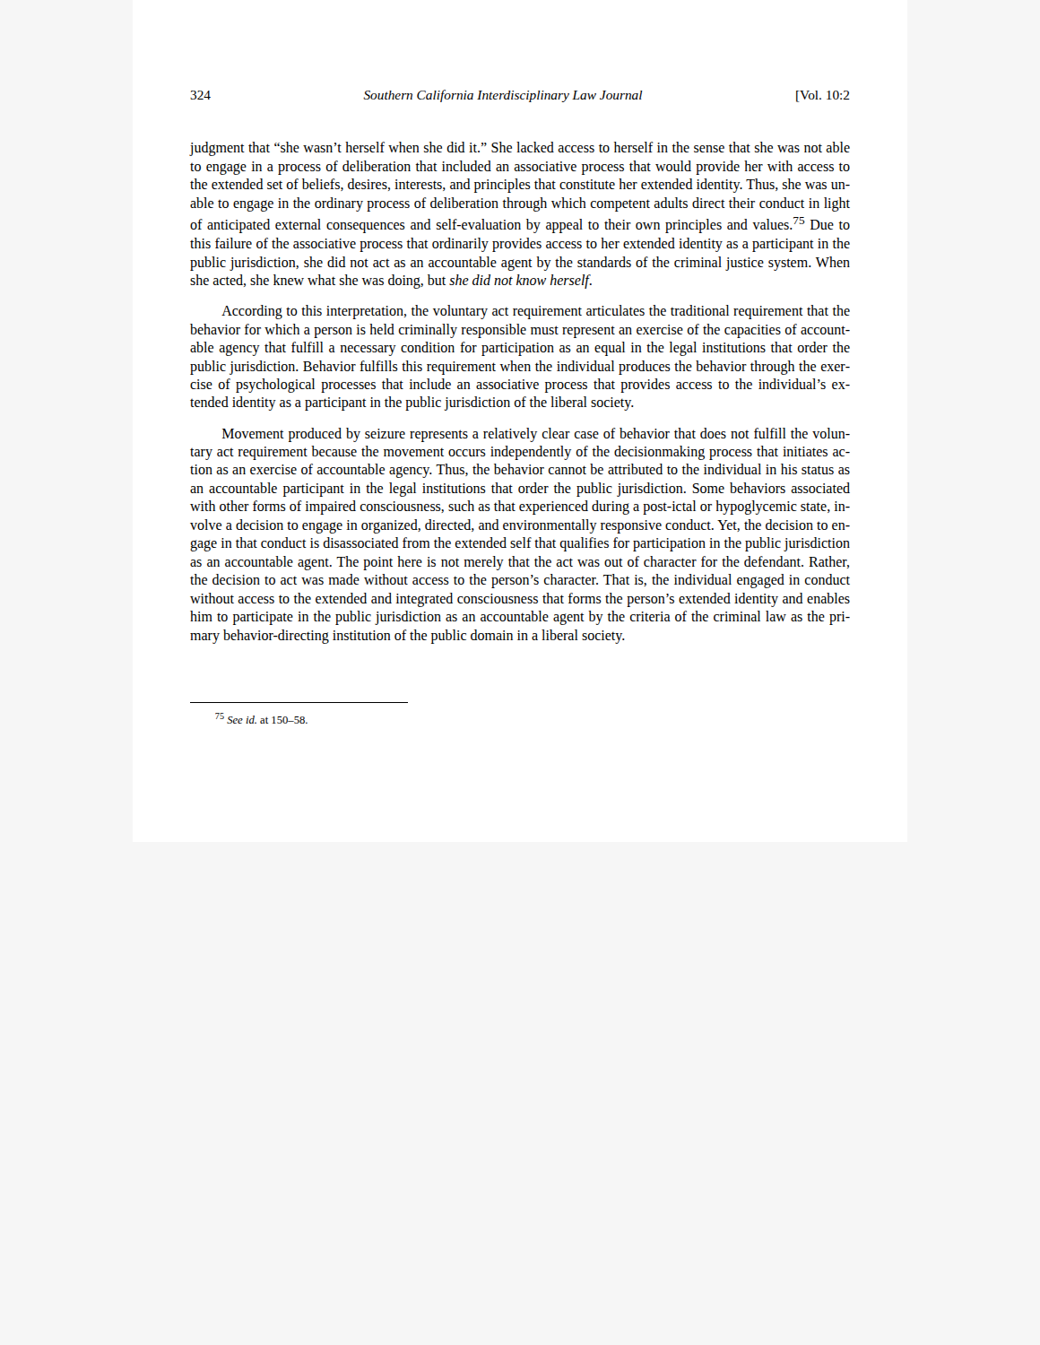324 Southern California Interdisciplinary Law Journal [Vol. 10:2
judgment that “she wasn’t herself when she did it.” She lacked access to herself in the sense that she was not able to engage in a process of deliberation that included an associative process that would provide her with access to the extended set of beliefs, desires, interests, and principles that constitute her extended identity. Thus, she was unable to engage in the ordinary process of deliberation through which competent adults direct their conduct in light of anticipated external consequences and self-evaluation by appeal to their own principles and values.75 Due to this failure of the associative process that ordinarily provides access to her extended identity as a participant in the public jurisdiction, she did not act as an accountable agent by the standards of the criminal justice system. When she acted, she knew what she was doing, but she did not know herself.
According to this interpretation, the voluntary act requirement articulates the traditional requirement that the behavior for which a person is held criminally responsible must represent an exercise of the capacities of accountable agency that fulfill a necessary condition for participation as an equal in the legal institutions that order the public jurisdiction. Behavior fulfills this requirement when the individual produces the behavior through the exercise of psychological processes that include an associative process that provides access to the individual’s extended identity as a participant in the public jurisdiction of the liberal society.
Movement produced by seizure represents a relatively clear case of behavior that does not fulfill the voluntary act requirement because the movement occurs independently of the decisionmaking process that initiates action as an exercise of accountable agency. Thus, the behavior cannot be attributed to the individual in his status as an accountable participant in the legal institutions that order the public jurisdiction. Some behaviors associated with other forms of impaired consciousness, such as that experienced during a post-ictal or hypoglycemic state, involve a decision to engage in organized, directed, and environmentally responsive conduct. Yet, the decision to engage in that conduct is disassociated from the extended self that qualifies for participation in the public jurisdiction as an accountable agent. The point here is not merely that the act was out of character for the defendant. Rather, the decision to act was made without access to the person’s character. That is, the individual engaged in conduct without access to the extended and integrated consciousness that forms the person’s extended identity and enables him to participate in the public jurisdiction as an accountable agent by the criteria of the criminal law as the primary behavior-directing institution of the public domain in a liberal society.
75 See id. at 150–58.